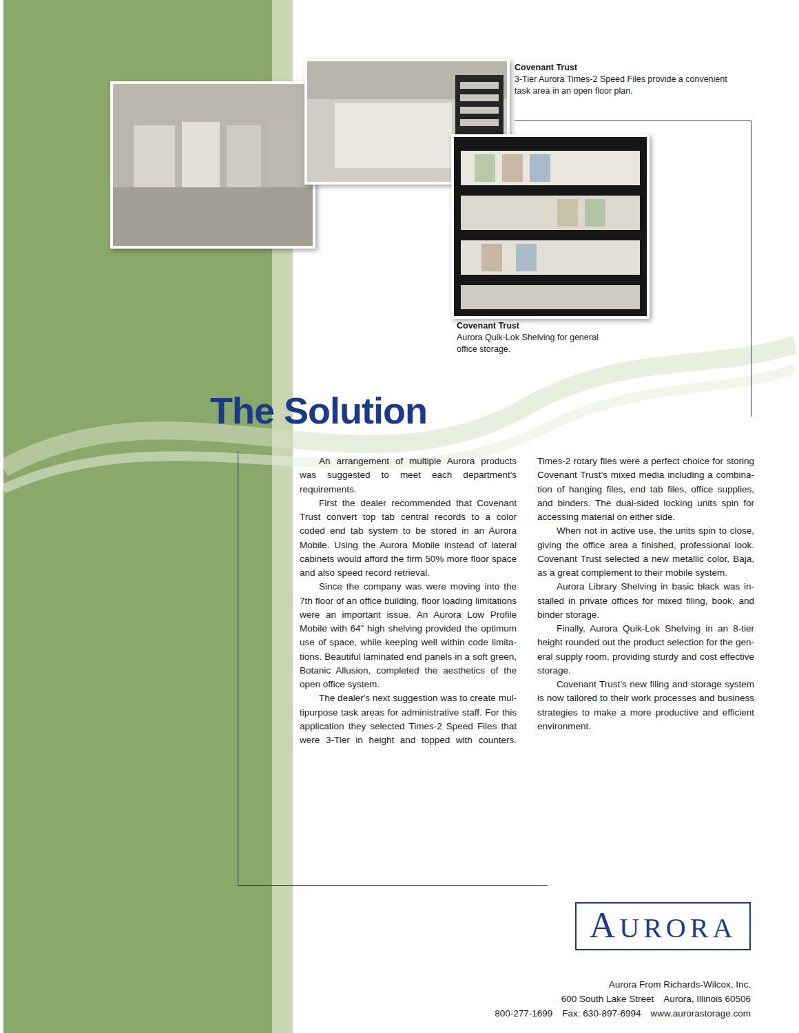Covenant Trust 3-Tier Aurora Times-2 Speed Files provide a convenient task area in an open floor plan.
Covenant Trust Aurora Quik-Lok Shelving for general office storage.
The Solution
An arrangement of multiple Aurora products was suggested to meet each department's requirements.
First the dealer recommended that Covenant Trust convert top tab central records to a color coded end tab system to be stored in an Aurora Mobile. Using the Aurora Mobile instead of lateral cabinets would afford the firm 50% more floor space and also speed record retrieval.
Since the company was were moving into the 7th floor of an office building, floor loading limitations were an important issue. An Aurora Low Profile Mobile with 64” high shelving provided the optimum use of space, while keeping well within code limitations. Beautiful laminated end panels in a soft green, Botanic Allusion, completed the aesthetics of the open office system.
The dealer's next suggestion was to create multipurpose task areas for administrative staff. For this application they selected Times-2 Speed Files that were 3-Tier in height and topped with counters. Times-2 rotary files were a perfect choice for storing Covenant Trust’s mixed media including a combination of hanging files, end tab files, office supplies, and binders. The dual-sided locking units spin for accessing material on either side.
When not in active use, the units spin to close, giving the office area a finished, professional look. Covenant Trust selected a new metallic color, Baja, as a great complement to their mobile system.
Aurora Library Shelving in basic black was installed in private offices for mixed filing, book, and binder storage.
Finally, Aurora Quik-Lok Shelving in an 8-tier height rounded out the product selection for the general supply room, providing sturdy and cost effective storage.
Covenant Trust’s new filing and storage system is now tailored to their work processes and business strategies to make a more productive and efficient environment.
AURORA
Aurora From Richards-Wilcox, Inc.
600 South Lake Street Aurora, Illinois 60506
800-277-1699 Fax: 630-897-6994 www.aurorastorage.com